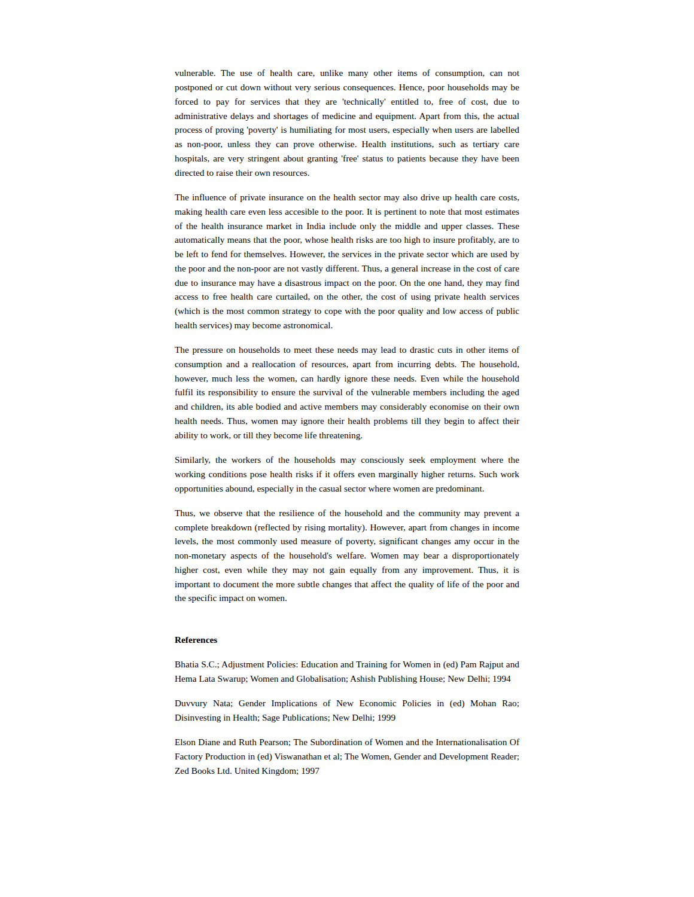vulnerable. The use of health care, unlike many other items of consumption, can not postponed or cut down without very serious consequences. Hence, poor households may be forced to pay for services that they are 'technically' entitled to, free of cost, due to administrative delays and shortages of medicine and equipment. Apart from this, the actual process of proving 'poverty' is humiliating for most users, especially when users are labelled as non-poor, unless they can prove otherwise. Health institutions, such as tertiary care hospitals, are very stringent about granting 'free' status to patients because they have been directed to raise their own resources.
The influence of private insurance on the health sector may also drive up health care costs, making health care even less accesible to the poor. It is pertinent to note that most estimates of the health insurance market in India include only the middle and upper classes. These automatically means that the poor, whose health risks are too high to insure profitably, are to be left to fend for themselves. However, the services in the private sector which are used by the poor and the non-poor are not vastly different. Thus, a general increase in the cost of care due to insurance may have a disastrous impact on the poor. On the one hand, they may find access to free health care curtailed, on the other, the cost of using private health services (which is the most common strategy to cope with the poor quality and low access of public health services) may become astronomical.
The pressure on households to meet these needs may lead to drastic cuts in other items of consumption and a reallocation of resources, apart from incurring debts. The household, however, much less the women, can hardly ignore these needs. Even while the household fulfil its responsibility to ensure the survival of the vulnerable members including the aged and children, its able bodied and active members may considerably economise on their own health needs. Thus, women may ignore their health problems till they begin to affect their ability to work, or till they become life threatening.
Similarly, the workers of the households may consciously seek employment where the working conditions pose health risks if it offers even marginally higher returns. Such work opportunities abound, especially in the casual sector where women are predominant.
Thus, we observe that the resilience of the household and the community may prevent a complete breakdown (reflected by rising mortality). However, apart from changes in income levels, the most commonly used measure of poverty, significant changes amy occur in the non-monetary aspects of the household's welfare. Women may bear a disproportionately higher cost, even while they may not gain equally from any improvement. Thus, it is important to document the more subtle changes that affect the quality of life of the poor and the specific impact on women.
References
Bhatia S.C.; Adjustment Policies: Education and Training for Women in (ed) Pam Rajput and Hema Lata Swarup; Women and Globalisation; Ashish Publishing House; New Delhi; 1994
Duvvury Nata; Gender Implications of New Economic Policies in (ed) Mohan Rao; Disinvesting in Health; Sage Publications; New Delhi; 1999
Elson Diane and Ruth Pearson; The Subordination of Women and the Internationalisation Of Factory Production in (ed) Viswanathan et al; The Women, Gender and Development Reader; Zed Books Ltd. United Kingdom; 1997